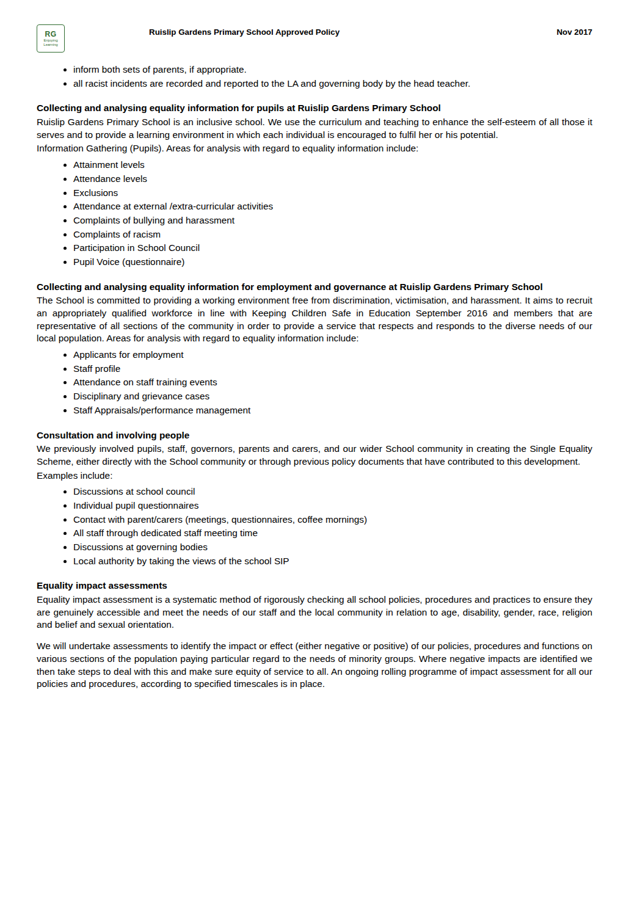RG Enjoying Learning
Ruislip Gardens Primary School Approved Policy Nov 2017
inform both sets of parents, if appropriate.
all racist incidents are recorded and reported to the LA and governing body by the head teacher.
Collecting and analysing equality information for pupils at Ruislip Gardens Primary School
Ruislip Gardens Primary School is an inclusive school. We use the curriculum and teaching to enhance the self-esteem of all those it serves and to provide a learning environment in which each individual is encouraged to fulfil her or his potential.
Information Gathering (Pupils). Areas for analysis with regard to equality information include:
Attainment levels
Attendance levels
Exclusions
Attendance at external /extra-curricular activities
Complaints of bullying and harassment
Complaints of racism
Participation in School Council
Pupil Voice (questionnaire)
Collecting and analysing equality information for employment and governance at Ruislip Gardens Primary School
The School is committed to providing a working environment free from discrimination, victimisation, and harassment. It aims to recruit an appropriately qualified workforce in line with Keeping Children Safe in Education September 2016 and members that are representative of all sections of the community in order to provide a service that respects and responds to the diverse needs of our local population. Areas for analysis with regard to equality information include:
Applicants for employment
Staff profile
Attendance on staff training events
Disciplinary and grievance cases
Staff Appraisals/performance management
Consultation and involving people
We previously involved pupils, staff, governors, parents and carers, and our wider School community in creating the Single Equality Scheme, either directly with the School community or through previous policy documents that have contributed to this development.
Examples include:
Discussions at school council
Individual pupil questionnaires
Contact with parent/carers (meetings, questionnaires, coffee mornings)
All staff through dedicated staff meeting time
Discussions at governing bodies
Local authority by taking the views of the school SIP
Equality impact assessments
Equality impact assessment is a systematic method of rigorously checking all school policies, procedures and practices to ensure they are genuinely accessible and meet the needs of our staff and the local community in relation to age, disability, gender, race, religion and belief and sexual orientation.
We will undertake assessments to identify the impact or effect (either negative or positive) of our policies, procedures and functions on various sections of the population paying particular regard to the needs of minority groups. Where negative impacts are identified we then take steps to deal with this and make sure equity of service to all. An ongoing rolling programme of impact assessment for all our policies and procedures, according to specified timescales is in place.